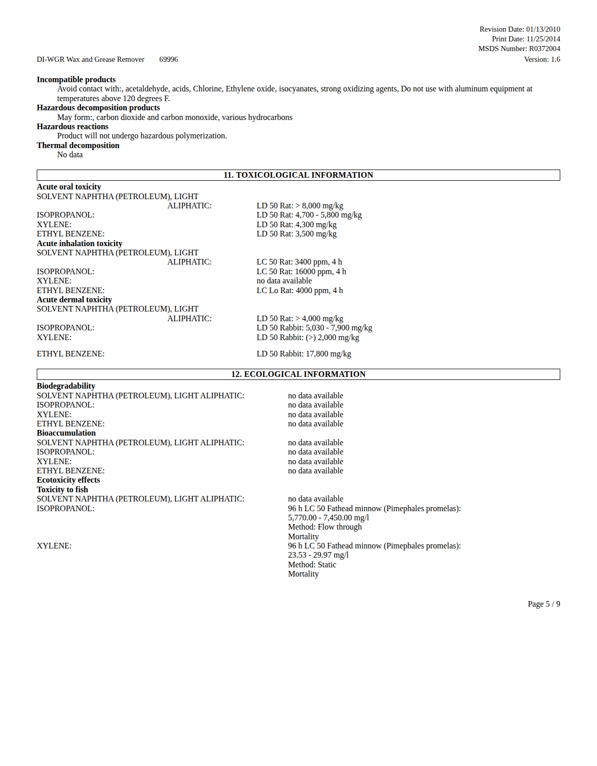Revision Date: 01/13/2010
Print Date: 11/25/2014
MSDS Number: R0372004
DI-WGR Wax and Grease Remover 69996
Version: 1.6
Incompatible products
Avoid contact with:, acetaldehyde, acids, Chlorine, Ethylene oxide, isocyanates, strong oxidizing agents, Do not use with aluminum equipment at temperatures above 120 degrees F.
Hazardous decomposition products
May form:, carbon dioxide and carbon monoxide, various hydrocarbons
Hazardous reactions
Product will not undergo hazardous polymerization.
Thermal decomposition
No data
11. TOXICOLOGICAL INFORMATION
Acute oral toxicity
| SOLVENT NAPHTHA (PETROLEUM), LIGHT | |
| ALIPHATIC: | LD 50 Rat: > 8,000 mg/kg |
| ISOPROPANOL: | LD 50 Rat: 4,700 - 5,800 mg/kg |
| XYLENE: | LD 50 Rat: 4,300 mg/kg |
| ETHYL BENZENE: | LD 50 Rat: 3,500 mg/kg |
Acute inhalation toxicity
| SOLVENT NAPHTHA (PETROLEUM), LIGHT | |
| ALIPHATIC: | LC 50 Rat: 3400 ppm, 4 h |
| ISOPROPANOL: | LC 50 Rat: 16000 ppm, 4 h |
| XYLENE: | no data available |
| ETHYL BENZENE: | LC Lo Rat: 4000 ppm, 4 h |
Acute dermal toxicity
| SOLVENT NAPHTHA (PETROLEUM), LIGHT | |
| ALIPHATIC: | LD 50 Rat: > 4,000 mg/kg |
| ISOPROPANOL: | LD 50 Rabbit: 5,030 - 7,900 mg/kg |
| XYLENE: | LD 50 Rabbit: (>) 2,000 mg/kg |
| ETHYL BENZENE: | LD 50 Rabbit: 17,800 mg/kg |
12. ECOLOGICAL INFORMATION
Biodegradability
| SOLVENT NAPHTHA (PETROLEUM), LIGHT ALIPHATIC: | no data available |
| ISOPROPANOL: | no data available |
| XYLENE: | no data available |
| ETHYL BENZENE: | no data available |
Bioaccumulation
| SOLVENT NAPHTHA (PETROLEUM), LIGHT ALIPHATIC: | no data available |
| ISOPROPANOL: | no data available |
| XYLENE: | no data available |
| ETHYL BENZENE: | no data available |
Ecotoxicity effects
Toxicity to fish
| SOLVENT NAPHTHA (PETROLEUM), LIGHT ALIPHATIC: | no data available |
| ISOPROPANOL: | 96 h LC 50 Fathead minnow (Pimephales promelas): 5,770.00 - 7,450.00 mg/l Method: Flow through Mortality |
| XYLENE: | 96 h LC 50 Fathead minnow (Pimephales promelas): 23.53 - 29.97 mg/l Method: Static Mortality |
Page 5 / 9